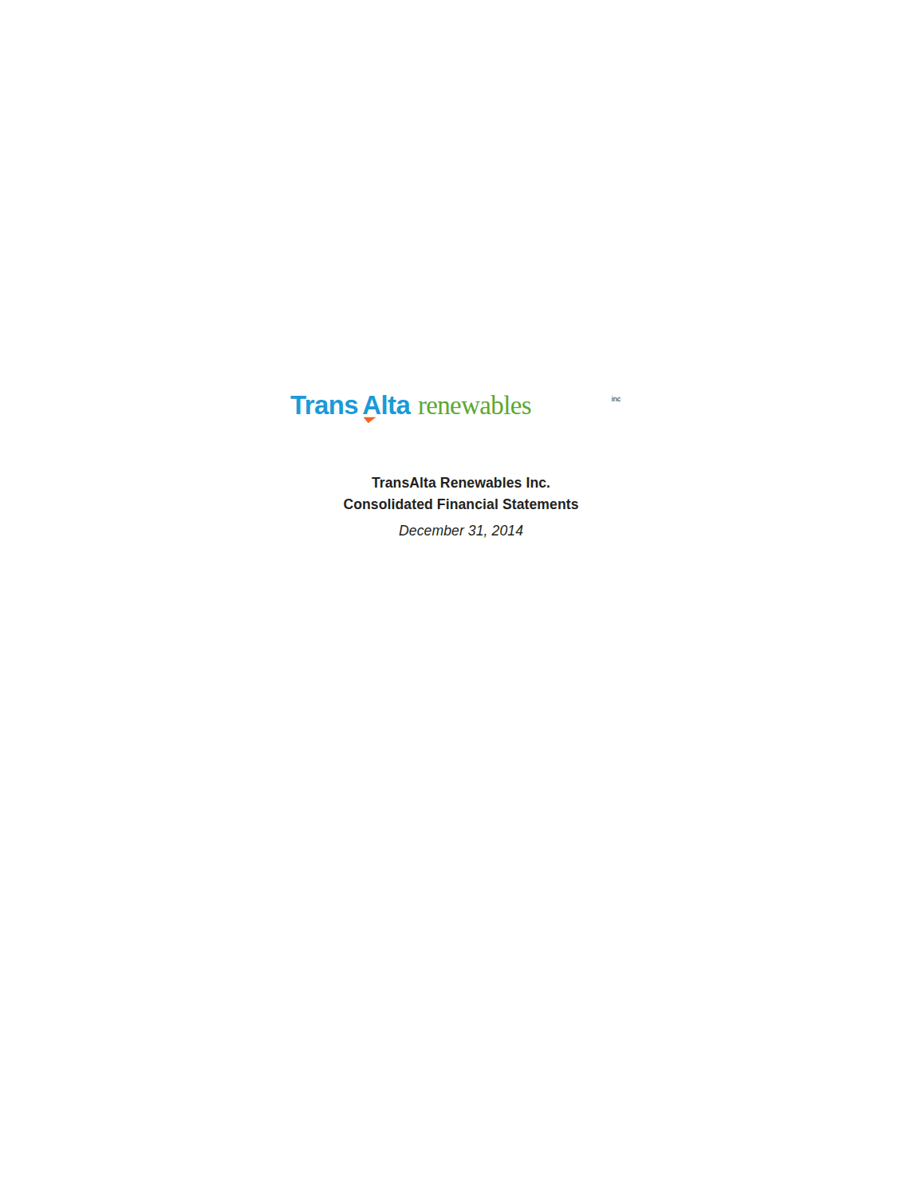Trans Alta renewables inc
TransAlta Renewables Inc.
Consolidated Financial Statements
December 31, 2014